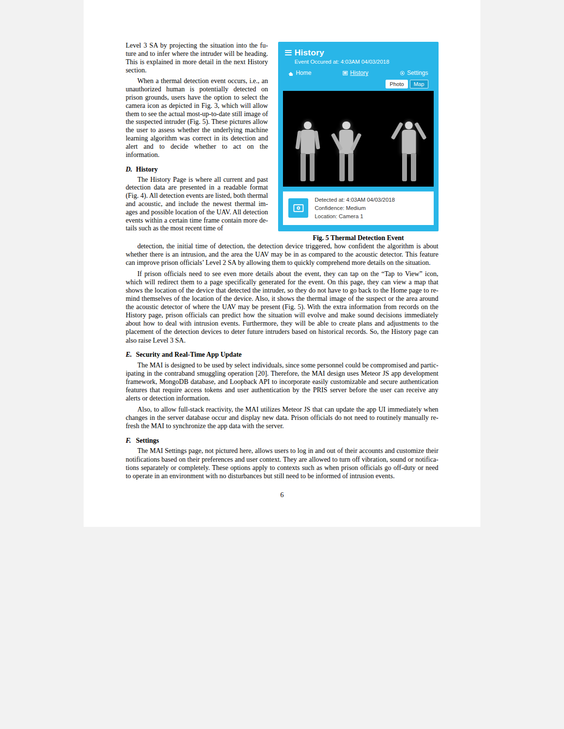Level 3 SA by projecting the situation into the future and to infer where the intruder will be heading. This is explained in more detail in the next History section.
When a thermal detection event occurs, i.e., an unauthorized human is potentially detected on prison grounds, users have the option to select the camera icon as depicted in Fig. 3, which will allow them to see the actual most-up-to-date still image of the suspected intruder (Fig. 5). These pictures allow the user to assess whether the underlying machine learning algorithm was correct in its detection and alert and to decide whether to act on the information.
D. History
The History Page is where all current and past detection data are presented in a readable format (Fig. 4). All detection events are listed, both thermal and acoustic, and include the newest thermal images and possible location of the UAV. All detection events within a certain time frame contain more details such as the most recent time of
History
Event Occured at: 4:03AM 04/03/2018
Home
History
Settings
Photo
Map
Detected at: 4:03AM 04/03/2018
Confidence: Medium
Location: Camera 1
Fig. 5 Thermal Detection Event
detection, the initial time of detection, the detection device triggered, how confident the algorithm is about whether there is an intrusion, and the area the UAV may be in as compared to the acoustic detector. This feature can improve prison officials’ Level 2 SA by allowing them to quickly comprehend more details on the situation.
If prison officials need to see even more details about the event, they can tap on the “Tap to View” icon, which will redirect them to a page specifically generated for the event. On this page, they can view a map that shows the location of the device that detected the intruder, so they do not have to go back to the Home page to remind themselves of the location of the device. Also, it shows the thermal image of the suspect or the area around the acoustic detector of where the UAV may be present (Fig. 5). With the extra information from records on the History page, prison officials can predict how the situation will evolve and make sound decisions immediately about how to deal with intrusion events. Furthermore, they will be able to create plans and adjustments to the placement of the detection devices to deter future intruders based on historical records. So, the History page can also raise Level 3 SA.
E. Security and Real-Time App Update
The MAI is designed to be used by select individuals, since some personnel could be compromised and participating in the contraband smuggling operation [20]. Therefore, the MAI design uses Meteor JS app development framework, MongoDB database, and Loopback API to incorporate easily customizable and secure authentication features that require access tokens and user authentication by the PRIS server before the user can receive any alerts or detection information.
Also, to allow full-stack reactivity, the MAI utilizes Meteor JS that can update the app UI immediately when changes in the server database occur and display new data. Prison officials do not need to routinely manually refresh the MAI to synchronize the app data with the server.
F. Settings
The MAI Settings page, not pictured here, allows users to log in and out of their accounts and customize their notifications based on their preferences and user context. They are allowed to turn off vibration, sound or notifications separately or completely. These options apply to contexts such as when prison officials go off-duty or need to operate in an environment with no disturbances but still need to be informed of intrusion events.
6